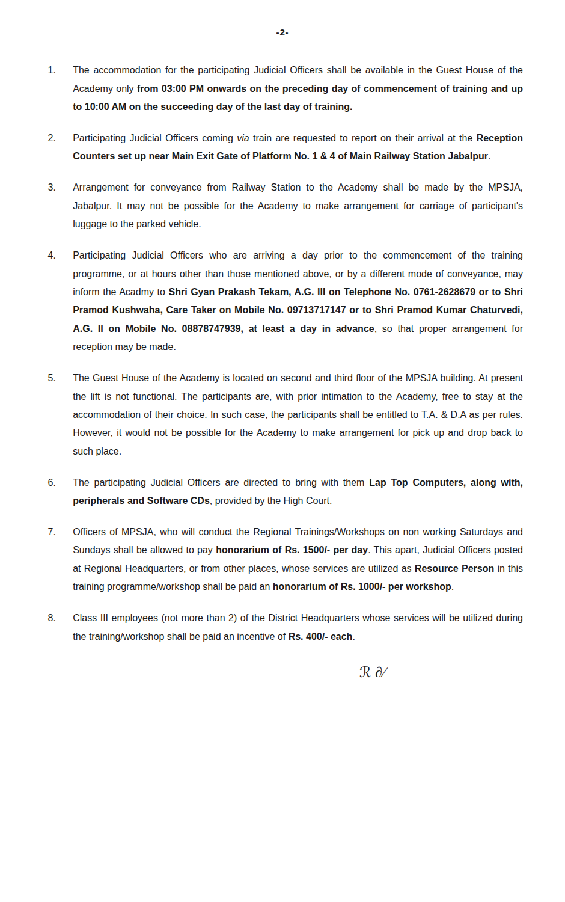-2-
The accommodation for the participating Judicial Officers shall be available in the Guest House of the Academy only from 03:00 PM onwards on the preceding day of commencement of training and up to 10:00 AM on the succeeding day of the last day of training.
Participating Judicial Officers coming via train are requested to report on their arrival at the Reception Counters set up near Main Exit Gate of Platform No. 1 & 4 of Main Railway Station Jabalpur.
Arrangement for conveyance from Railway Station to the Academy shall be made by the MPSJA, Jabalpur. It may not be possible for the Academy to make arrangement for carriage of participant's luggage to the parked vehicle.
Participating Judicial Officers who are arriving a day prior to the commencement of the training programme, or at hours other than those mentioned above, or by a different mode of conveyance, may inform the Acadmy to Shri Gyan Prakash Tekam, A.G. III on Telephone No. 0761-2628679 or to Shri Pramod Kushwaha, Care Taker on Mobile No. 09713717147 or to Shri Pramod Kumar Chaturvedi, A.G. II on Mobile No. 08878747939, at least a day in advance, so that proper arrangement for reception may be made.
The Guest House of the Academy is located on second and third floor of the MPSJA building. At present the lift is not functional. The participants are, with prior intimation to the Academy, free to stay at the accommodation of their choice. In such case, the participants shall be entitled to T.A. & D.A as per rules. However, it would not be possible for the Academy to make arrangement for pick up and drop back to such place.
The participating Judicial Officers are directed to bring with them Lap Top Computers, along with, peripherals and Software CDs, provided by the High Court.
Officers of MPSJA, who will conduct the Regional Trainings/Workshops on non working Saturdays and Sundays shall be allowed to pay honorarium of Rs. 1500/- per day. This apart, Judicial Officers posted at Regional Headquarters, or from other places, whose services are utilized as Resource Person in this training programme/workshop shall be paid an honorarium of Rs. 1000/- per workshop.
Class III employees (not more than 2) of the District Headquarters whose services will be utilized during the training/workshop shall be paid an incentive of Rs. 400/- each.
ℛ ∂∕